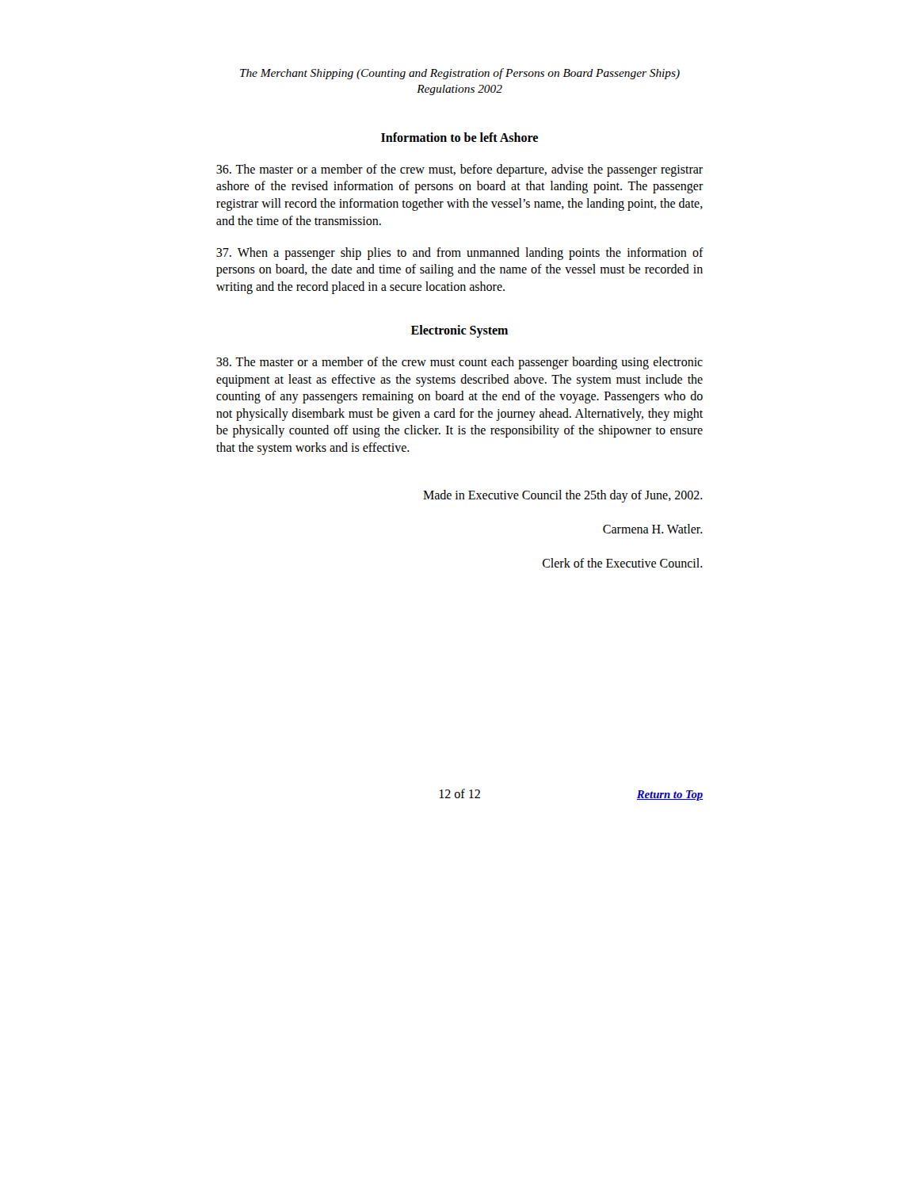The Merchant Shipping (Counting and Registration of Persons on Board Passenger Ships) Regulations 2002
Information to be left Ashore
36. The master or a member of the crew must, before departure, advise the passenger registrar ashore of the revised information of persons on board at that landing point. The passenger registrar will record the information together with the vessel’s name, the landing point, the date, and the time of the transmission.
37. When a passenger ship plies to and from unmanned landing points the information of persons on board, the date and time of sailing and the name of the vessel must be recorded in writing and the record placed in a secure location ashore.
Electronic System
38. The master or a member of the crew must count each passenger boarding using electronic equipment at least as effective as the systems described above. The system must include the counting of any passengers remaining on board at the end of the voyage. Passengers who do not physically disembark must be given a card for the journey ahead. Alternatively, they might be physically counted off using the clicker. It is the responsibility of the shipowner to ensure that the system works and is effective.
Made in Executive Council the 25th day of June, 2002.
Carmena H. Watler.
Clerk of the Executive Council.
12 of 12
Return to Top